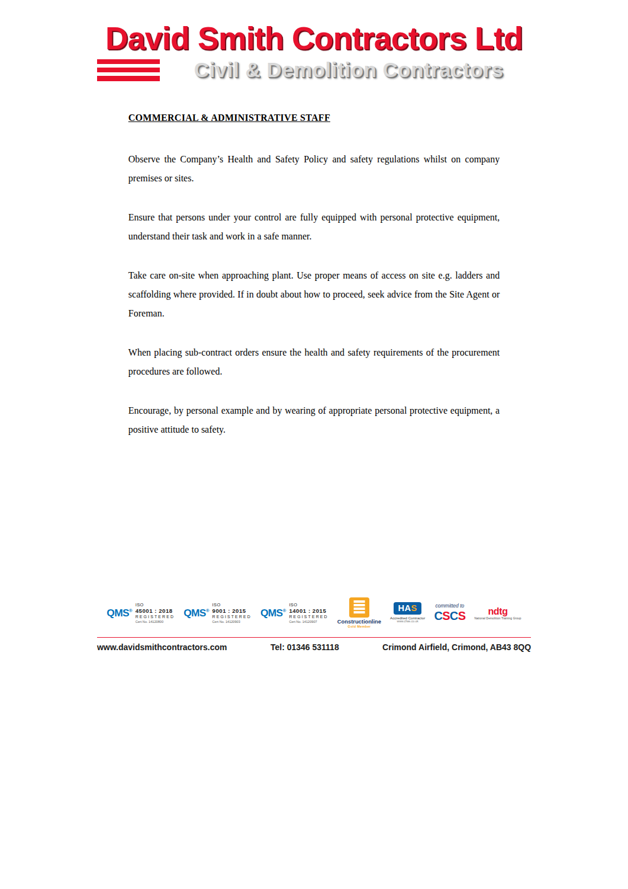David Smith Contractors Ltd
Civil & Demolition Contractors
COMMERCIAL & ADMINISTRATIVE STAFF
Observe the Company’s Health and Safety Policy and safety regulations whilst on company premises or sites.
Ensure that persons under your control are fully equipped with personal protective equipment, understand their task and work in a safe manner.
Take care on-site when approaching plant. Use proper means of access on site e.g. ladders and scaffolding where provided. If in doubt about how to proceed, seek advice from the Site Agent or Foreman.
When placing sub-contract orders ensure the health and safety requirements of the procurement procedures are followed.
Encourage, by personal example and by wearing of appropriate personal protective equipment, a positive attitude to safety.
QMS®
ISO
45001 : 2018
REGISTERED
Cert No. 14120800
QMS®
ISO
9001 : 2015
REGISTERED
Cert No. 14120903
QMS®
ISO
14001 : 2015
REGISTERED
Cert No. 14120907
Constructionline
Gold Member
HAS
Accredited Contractor
www.chas.co.uk
committed to
CSCS
ndtg
National Demolition Training Group
www.davidsmithcontractors.com Tel: 01346 531118 Crimond Airfield, Crimond, AB43 8QQ